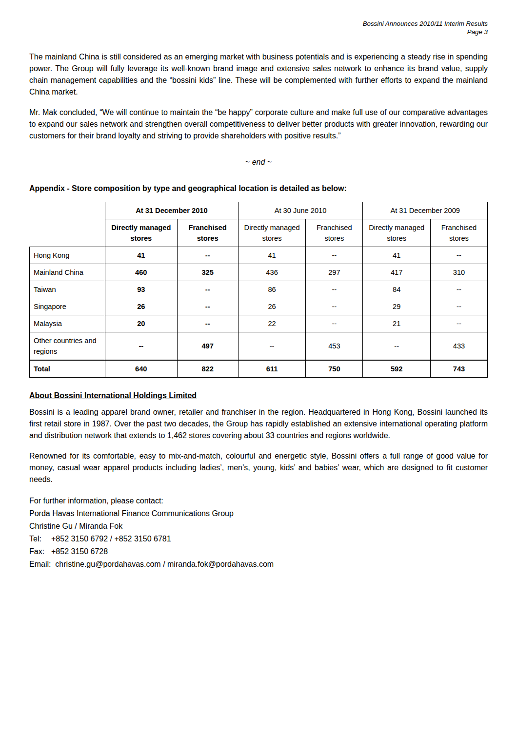Bossini Announces 2010/11 Interim Results
Page 3
The mainland China is still considered as an emerging market with business potentials and is experiencing a steady rise in spending power. The Group will fully leverage its well-known brand image and extensive sales network to enhance its brand value, supply chain management capabilities and the “bossini kids” line. These will be complemented with further efforts to expand the mainland China market.
Mr. Mak concluded, “We will continue to maintain the “be happy” corporate culture and make full use of our comparative advantages to expand our sales network and strengthen overall competitiveness to deliver better products with greater innovation, rewarding our customers for their brand loyalty and striving to provide shareholders with positive results.”
~ end ~
Appendix - Store composition by type and geographical location is detailed as below:
| | At 31 December 2010 | At 30 June 2010 | At 31 December 2009 |
| Directly managed stores | Franchised stores | Directly managed stores | Franchised stores | Directly managed stores | Franchised stores |
| Hong Kong | 41 | -- | 41 | -- | 41 | -- |
| Mainland China | 460 | 325 | 436 | 297 | 417 | 310 |
| Taiwan | 93 | -- | 86 | -- | 84 | -- |
| Singapore | 26 | -- | 26 | -- | 29 | -- |
| Malaysia | 20 | -- | 22 | -- | 21 | -- |
| Other countries and regions | -- | 497 | -- | 453 | -- | 433 |
| Total | 640 | 822 | 611 | 750 | 592 | 743 |
About Bossini International Holdings Limited
Bossini is a leading apparel brand owner, retailer and franchiser in the region. Headquartered in Hong Kong, Bossini launched its first retail store in 1987. Over the past two decades, the Group has rapidly established an extensive international operating platform and distribution network that extends to 1,462 stores covering about 33 countries and regions worldwide.
Renowned for its comfortable, easy to mix-and-match, colourful and energetic style, Bossini offers a full range of good value for money, casual wear apparel products including ladies’, men’s, young, kids’ and babies’ wear, which are designed to fit customer needs.
For further information, please contact:
Porda Havas International Finance Communications Group
Christine Gu / Miranda Fok
Tel:+852 3150 6792 / +852 3150 6781
Fax:+852 3150 6728
Email: christine.gu@pordahavas.com / miranda.fok@pordahavas.com